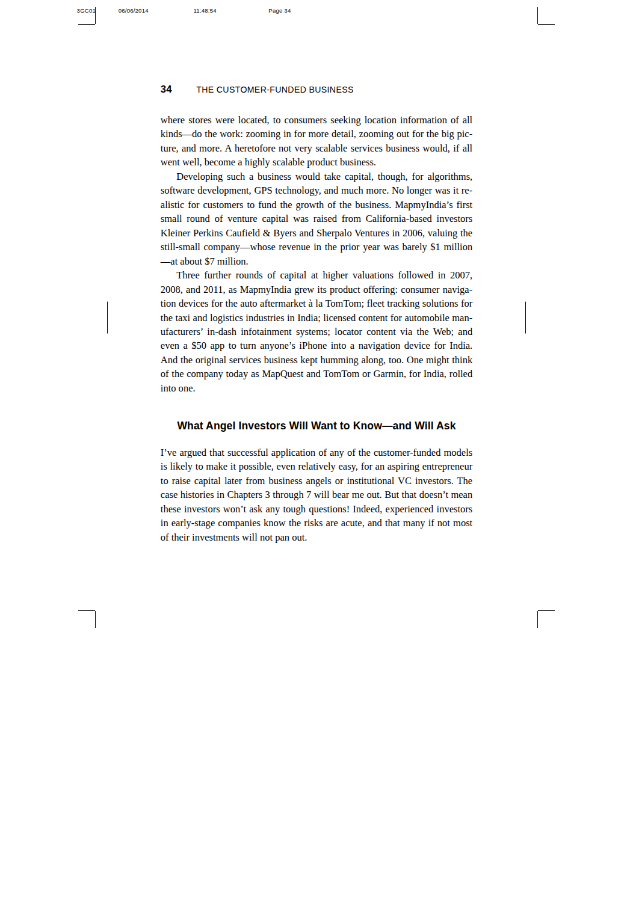3GC0106/06/201411:48:54 Page 34
34 THE CUSTOMER-FUNDED BUSINESS
where stores were located, to consumers seeking location information of all kinds—do the work: zooming in for more detail, zooming out for the big picture, and more. A heretofore not very scalable services business would, if all went well, become a highly scalable product business.
Developing such a business would take capital, though, for algorithms, software development, GPS technology, and much more. No longer was it realistic for customers to fund the growth of the business. MapmyIndia’s first small round of venture capital was raised from California-based investors Kleiner Perkins Caufield & Byers and Sherpalo Ventures in 2006, valuing the still-small company—whose revenue in the prior year was barely $1 million—at about $7 million.
Three further rounds of capital at higher valuations followed in 2007, 2008, and 2011, as MapmyIndia grew its product offering: consumer navigation devices for the auto aftermarket à la TomTom; fleet tracking solutions for the taxi and logistics industries in India; licensed content for automobile manufacturers’ in-dash infotainment systems; locator content via the Web; and even a $50 app to turn anyone’s iPhone into a navigation device for India. And the original services business kept humming along, too. One might think of the company today as MapQuest and TomTom or Garmin, for India, rolled into one.
What Angel Investors Will Want to Know—and Will Ask
I’ve argued that successful application of any of the customer-funded models is likely to make it possible, even relatively easy, for an aspiring entrepreneur to raise capital later from business angels or institutional VC investors. The case histories in Chapters 3 through 7 will bear me out. But that doesn’t mean these investors won’t ask any tough questions! Indeed, experienced investors in early-stage companies know the risks are acute, and that many if not most of their investments will not pan out.